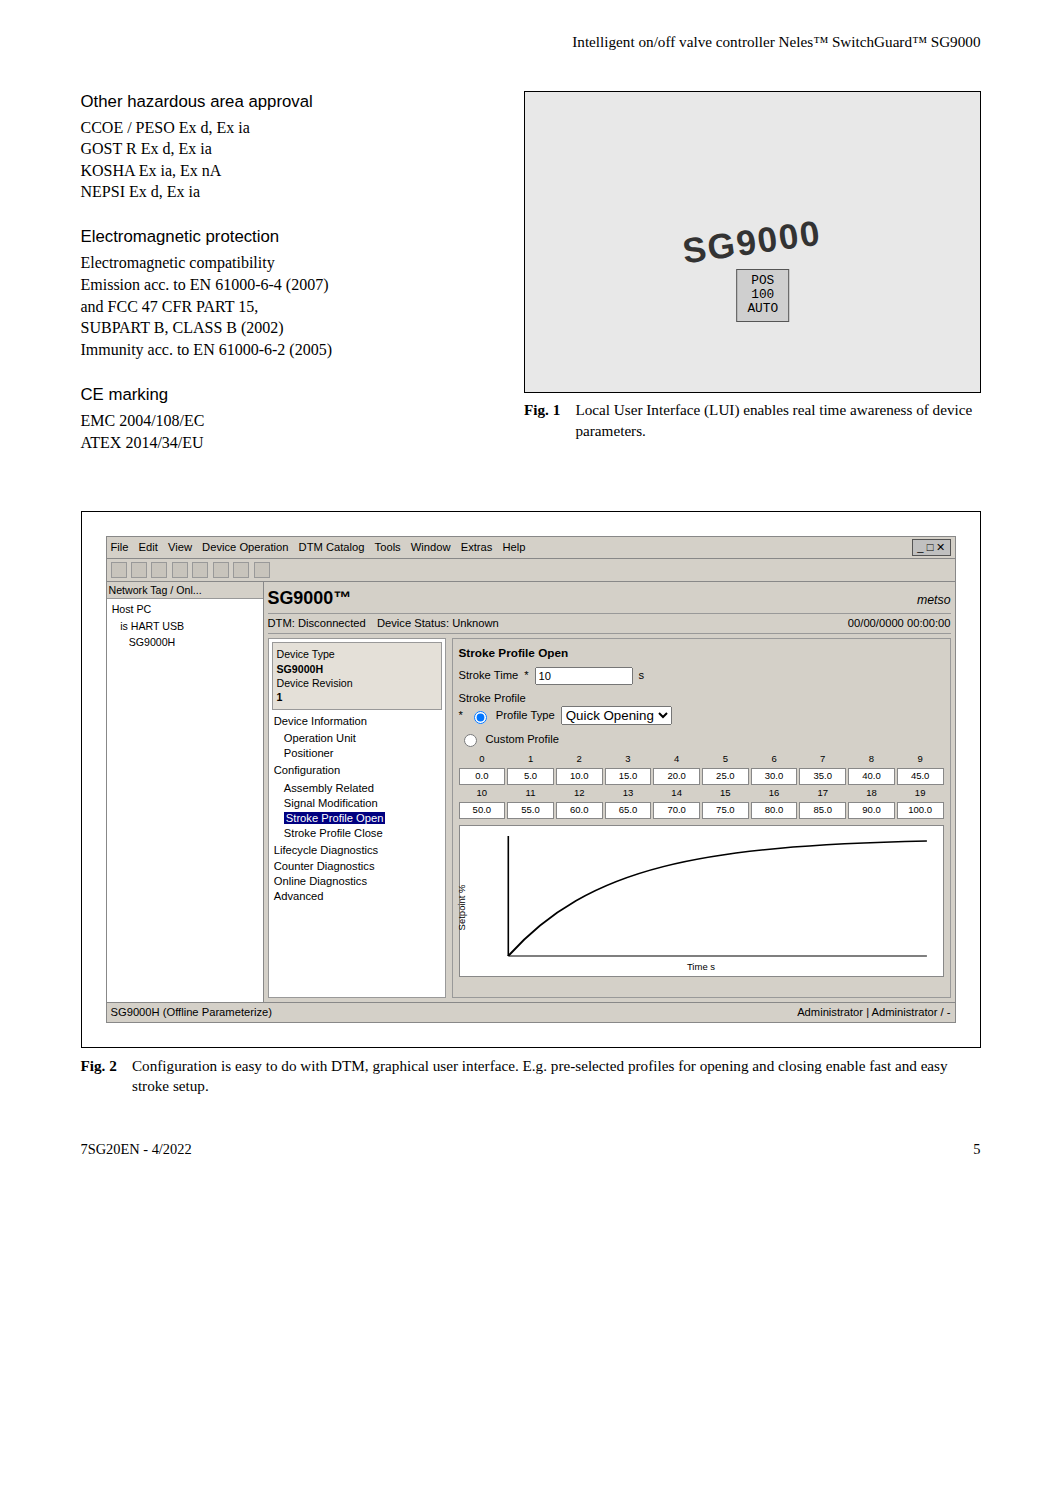Intelligent on/off valve controller Neles™ SwitchGuard™ SG9000
Other hazardous area approval
CCOE / PESO Ex d, Ex ia
GOST R Ex d, Ex ia
KOSHA Ex ia, Ex nA
NEPSI Ex d, Ex ia
Electromagnetic protection
Electromagnetic compatibility
Emission acc. to EN 61000-6-4 (2007)
and FCC 47 CFR PART 15,
SUBPART B, CLASS B (2002)
Immunity acc. to EN 61000-6-2 (2005)
CE marking
EMC 2004/108/EC
ATEX 2014/34/EU
SG9000
POS
100
AUTO
Fig. 1 Local User Interface (LUI) enables real time awareness of device parameters.
File Edit View Device Operation DTM Catalog Tools Window Extras Help _ □ ✕
Network Tag / Onl...
Host PC
is HART USB
SG9000H
SG9000™ metso
DTM: Disconnected Device Status: Unknown 00/00/0000 00:00:00
Device Type
SG9000H
Device Revision
1
Device Information
Operation Unit
Positioner
Configuration
Assembly Related
Signal Modification
Stroke Profile Open
Stroke Profile Close
Lifecycle Diagnostics
Counter Diagnostics
Online Diagnostics
Advanced
Stroke Profile Open
Stroke Time * s
Stroke Profile
* Profile Type Quick Opening
Custom Profile
0
1
2
3
4
5
6
7
8
9
0.0
5.0
10.0
15.0
20.0
25.0
30.0
35.0
40.0
45.0
10
11
12
13
14
15
16
17
18
19
50.0
55.0
60.0
65.0
70.0
75.0
80.0
85.0
90.0
100.0
Setpoint % Time s
SG9000H (Offline Parameterize) Administrator | Administrator / -
Fig. 2 Configuration is easy to do with DTM, graphical user interface. E.g. pre-selected profiles for opening and closing enable fast and easy stroke setup.
7SG20EN - 4/2022 5